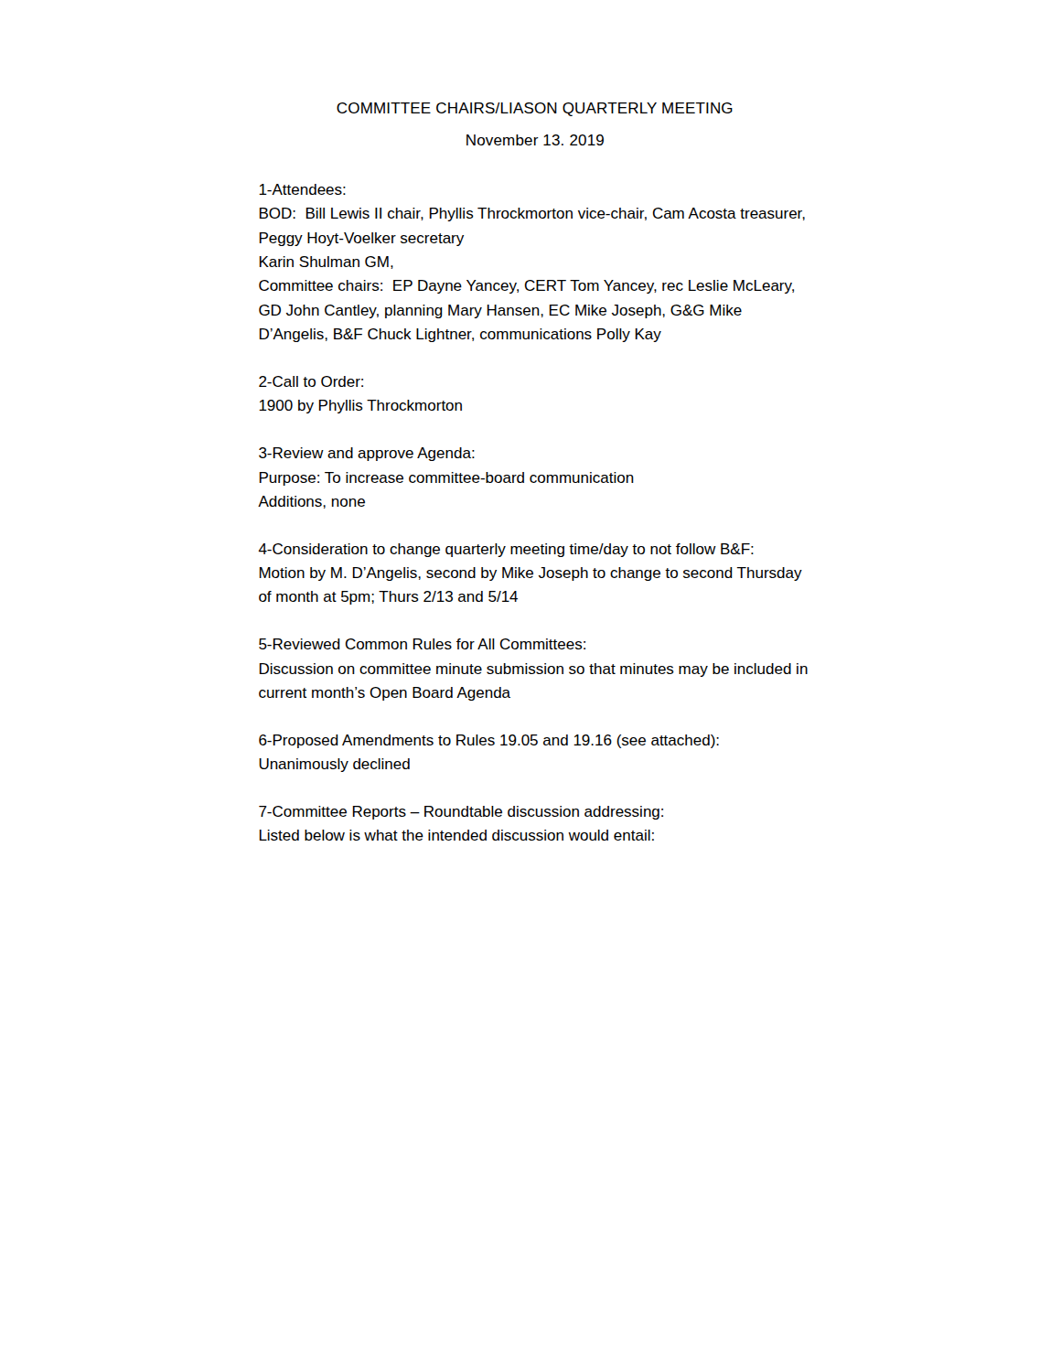COMMITTEE CHAIRS/LIASON QUARTERLY MEETING November 13. 2019
1-Attendees:
BOD: Bill Lewis II chair, Phyllis Throckmorton vice-chair, Cam Acosta treasurer, Peggy Hoyt-Voelker secretary
Karin Shulman GM,
Committee chairs: EP Dayne Yancey, CERT Tom Yancey, rec Leslie McLeary, GD John Cantley, planning Mary Hansen, EC Mike Joseph, G&G Mike D’Angelis, B&F Chuck Lightner, communications Polly Kay
2-Call to Order:
1900 by Phyllis Throckmorton
3-Review and approve Agenda:
Purpose: To increase committee-board communication
Additions, none
4-Consideration to change quarterly meeting time/day to not follow B&F:
Motion by M. D’Angelis, second by Mike Joseph to change to second Thursday of month at 5pm; Thurs 2/13 and 5/14
5-Reviewed Common Rules for All Committees:
Discussion on committee minute submission so that minutes may be included in current month’s Open Board Agenda
6-Proposed Amendments to Rules 19.05 and 19.16 (see attached):
Unanimously declined
7-Committee Reports – Roundtable discussion addressing:
Listed below is what the intended discussion would entail: